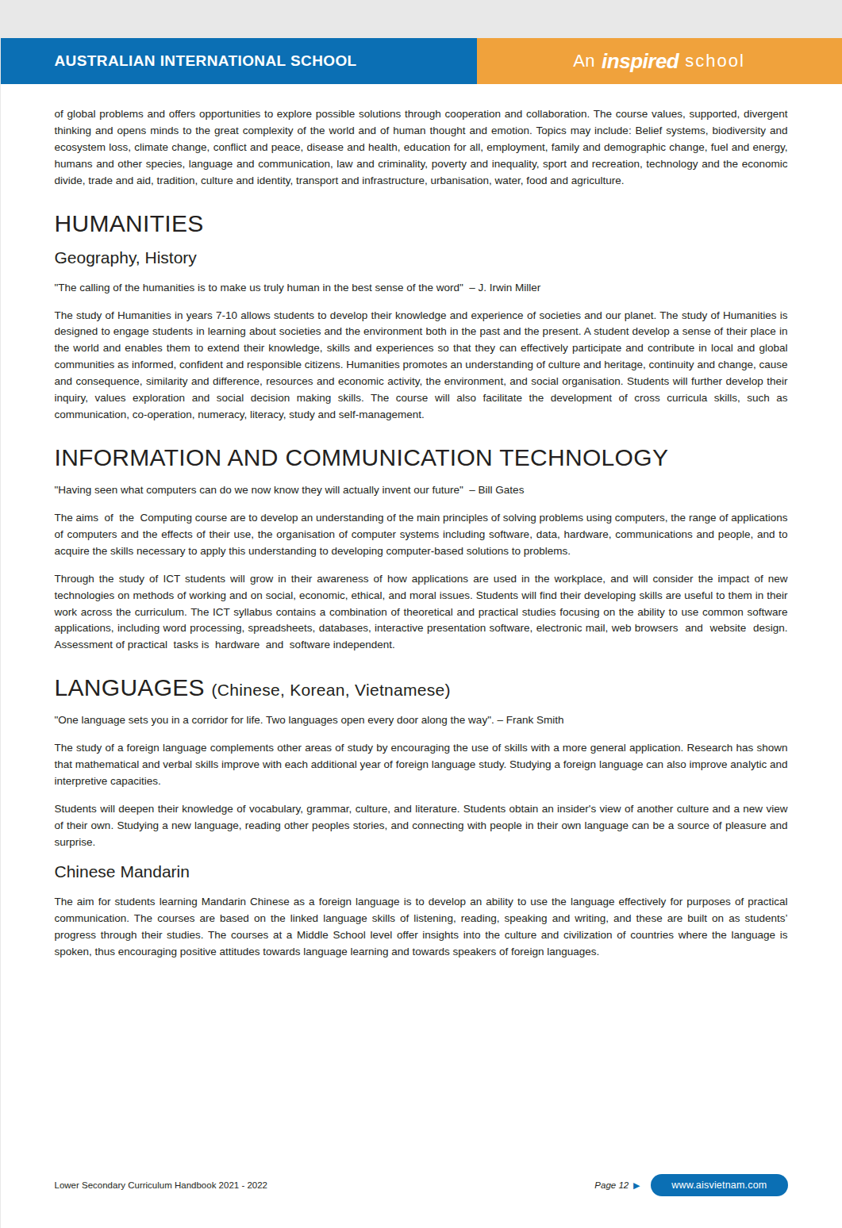AUSTRALIAN INTERNATIONAL SCHOOL
An inspired school
of global problems and offers opportunities to explore possible solutions through cooperation and collaboration. The course values, supported, divergent thinking and opens minds to the great complexity of the world and of human thought and emotion. Topics may include: Belief systems, biodiversity and ecosystem loss, climate change, conflict and peace, disease and health, education for all, employment, family and demographic change, fuel and energy, humans and other species, language and communication, law and criminality, poverty and inequality, sport and recreation, technology and the economic divide, trade and aid, tradition, culture and identity, transport and infrastructure, urbanisation, water, food and agriculture.
HUMANITIES
Geography, History
"The calling of the humanities is to make us truly human in the best sense of the word" – J. Irwin Miller
The study of Humanities in years 7-10 allows students to develop their knowledge and experience of societies and our planet. The study of Humanities is designed to engage students in learning about societies and the environment both in the past and the present. A student develop a sense of their place in the world and enables them to extend their knowledge, skills and experiences so that they can effectively participate and contribute in local and global communities as informed, confident and responsible citizens. Humanities promotes an understanding of culture and heritage, continuity and change, cause and consequence, similarity and difference, resources and economic activity, the environment, and social organisation. Students will further develop their inquiry, values exploration and social decision making skills. The course will also facilitate the development of cross curricula skills, such as communication, co-operation, numeracy, literacy, study and self-management.
INFORMATION AND COMMUNICATION TECHNOLOGY
"Having seen what computers can do we now know they will actually invent our future" – Bill Gates
The aims of the Computing course are to develop an understanding of the main principles of solving problems using computers, the range of applications of computers and the effects of their use, the organisation of computer systems including software, data, hardware, communications and people, and to acquire the skills necessary to apply this understanding to developing computer-based solutions to problems.
Through the study of ICT students will grow in their awareness of how applications are used in the workplace, and will consider the impact of new technologies on methods of working and on social, economic, ethical, and moral issues. Students will find their developing skills are useful to them in their work across the curriculum. The ICT syllabus contains a combination of theoretical and practical studies focusing on the ability to use common software applications, including word processing, spreadsheets, databases, interactive presentation software, electronic mail, web browsers and website design. Assessment of practical tasks is hardware and software independent.
LANGUAGES (Chinese, Korean, Vietnamese)
"One language sets you in a corridor for life. Two languages open every door along the way". – Frank Smith
The study of a foreign language complements other areas of study by encouraging the use of skills with a more general application. Research has shown that mathematical and verbal skills improve with each additional year of foreign language study. Studying a foreign language can also improve analytic and interpretive capacities.
Students will deepen their knowledge of vocabulary, grammar, culture, and literature. Students obtain an insider's view of another culture and a new view of their own. Studying a new language, reading other peoples stories, and connecting with people in their own language can be a source of pleasure and surprise.
Chinese Mandarin
The aim for students learning Mandarin Chinese as a foreign language is to develop an ability to use the language effectively for purposes of practical communication. The courses are based on the linked language skills of listening, reading, speaking and writing, and these are built on as students’ progress through their studies. The courses at a Middle School level offer insights into the culture and civilization of countries where the language is spoken, thus encouraging positive attitudes towards language learning and towards speakers of foreign languages.
Lower Secondary Curriculum Handbook 2021 - 2022
Page 12
▶
www.aisvietnam.com